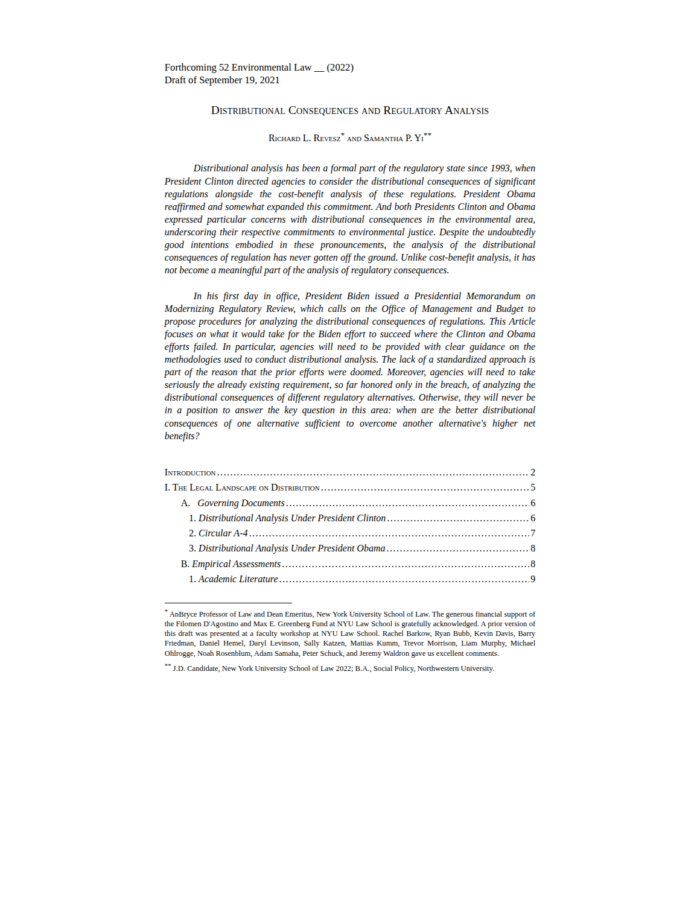Forthcoming 52 Environmental Law __ (2022)
Draft of September 19, 2021
Distributional Consequences and Regulatory Analysis
Richard L. Revesz* and Samantha P. Yi**
Distributional analysis has been a formal part of the regulatory state since 1993, when President Clinton directed agencies to consider the distributional consequences of significant regulations alongside the cost-benefit analysis of these regulations. President Obama reaffirmed and somewhat expanded this commitment. And both Presidents Clinton and Obama expressed particular concerns with distributional consequences in the environmental area, underscoring their respective commitments to environmental justice. Despite the undoubtedly good intentions embodied in these pronouncements, the analysis of the distributional consequences of regulation has never gotten off the ground. Unlike cost-benefit analysis, it has not become a meaningful part of the analysis of regulatory consequences.
In his first day in office, President Biden issued a Presidential Memorandum on Modernizing Regulatory Review, which calls on the Office of Management and Budget to propose procedures for analyzing the distributional consequences of regulations. This Article focuses on what it would take for the Biden effort to succeed where the Clinton and Obama efforts failed. In particular, agencies will need to be provided with clear guidance on the methodologies used to conduct distributional analysis. The lack of a standardized approach is part of the reason that the prior efforts were doomed. Moreover, agencies will need to take seriously the already existing requirement, so far honored only in the breach, of analyzing the distributional consequences of different regulatory alternatives. Otherwise, they will never be in a position to answer the key question in this area: when are the better distributional consequences of one alternative sufficient to overcome another alternative's higher net benefits?
Introduction ........................................................................................................................... 2
I. The Legal Landscape on Distribution .............................................................................. 5
A. Governing Documents ..................................................................................................... 6
1. Distributional Analysis Under President Clinton ............................................................ 6
2. Circular A-4 ..................................................................................................................... 7
3. Distributional Analysis Under President Obama ............................................................ 8
B. Empirical Assessments ..................................................................................................... 8
1. Academic Literature ....................................................................................................... 9
* AnBryce Professor of Law and Dean Emeritus, New York University School of Law. The generous financial support of the Filomen D'Agostino and Max E. Greenberg Fund at NYU Law School is gratefully acknowledged. A prior version of this draft was presented at a faculty workshop at NYU Law School. Rachel Barkow, Ryan Bubb, Kevin Davis, Barry Friedman, Daniel Hemel, Daryl Levinson, Sally Katzen, Mattias Kumm, Trevor Morrison, Liam Murphy, Michael Ohlrogge, Noah Rosenblum, Adam Samaha, Peter Schuck, and Jeremy Waldron gave us excellent comments.
** J.D. Candidate, New York University School of Law 2022; B.A., Social Policy, Northwestern University.